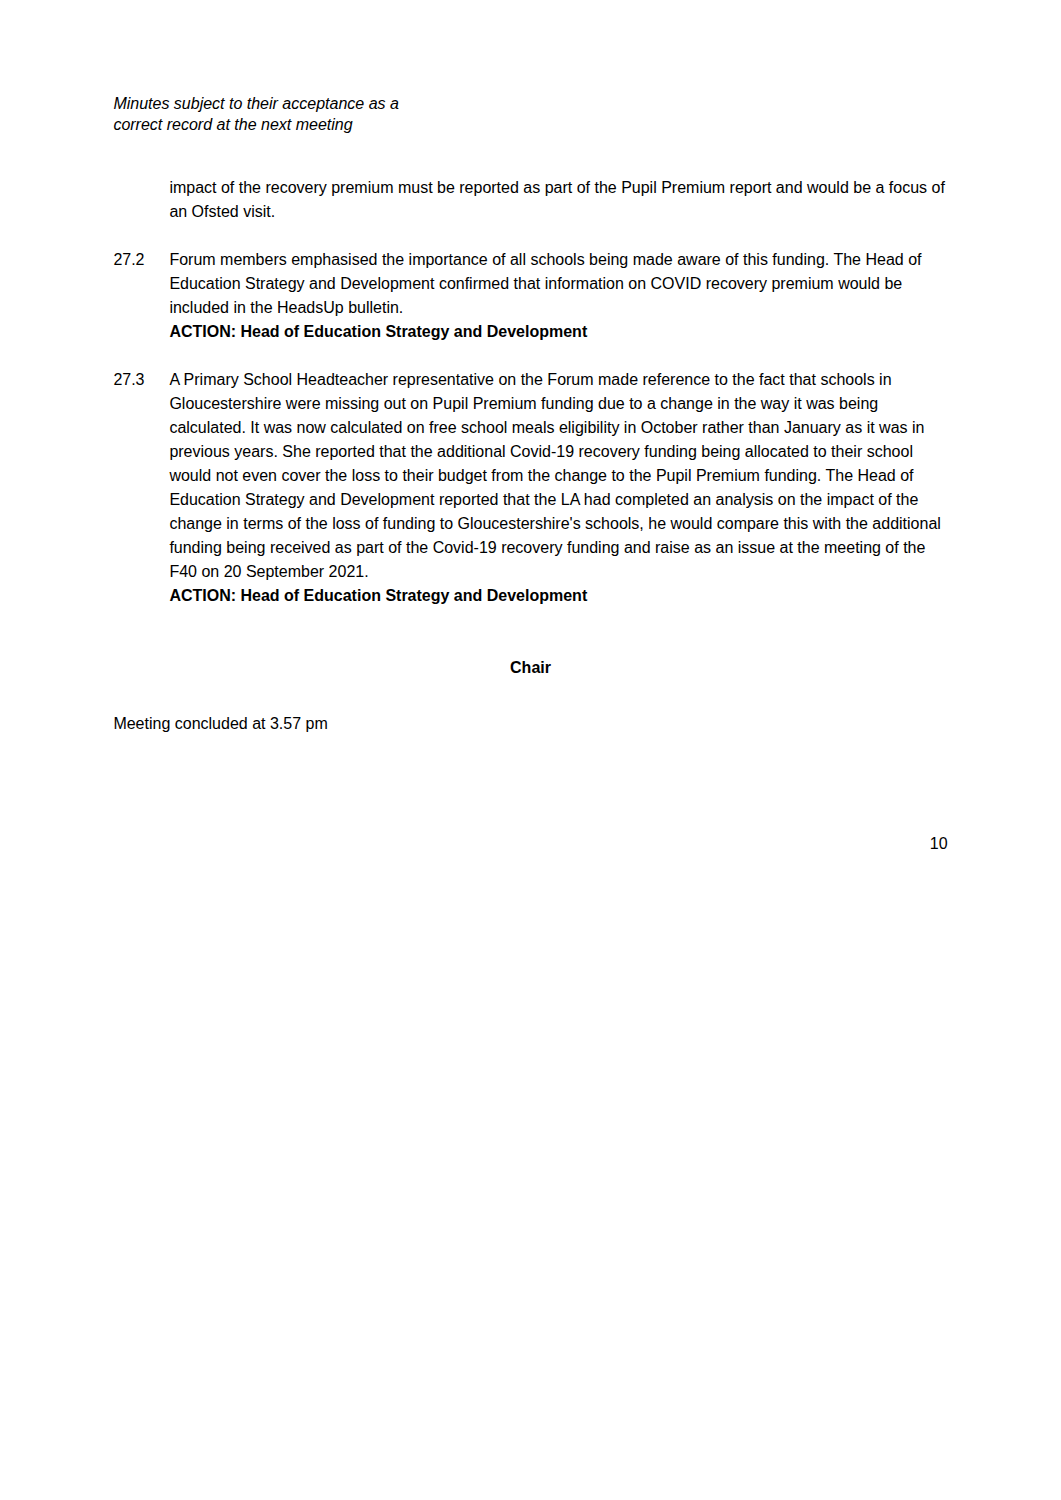Minutes subject to their acceptance as a
correct record at the next meeting
impact of the recovery premium must be reported as part of the Pupil Premium report and would be a focus of an Ofsted visit.
27.2
Forum members emphasised the importance of all schools being made aware of this funding. The Head of Education Strategy and Development confirmed that information on COVID recovery premium would be included in the HeadsUp bulletin.
ACTION: Head of Education Strategy and Development
27.3
A Primary School Headteacher representative on the Forum made reference to the fact that schools in Gloucestershire were missing out on Pupil Premium funding due to a change in the way it was being calculated. It was now calculated on free school meals eligibility in October rather than January as it was in previous years. She reported that the additional Covid-19 recovery funding being allocated to their school would not even cover the loss to their budget from the change to the Pupil Premium funding. The Head of Education Strategy and Development reported that the LA had completed an analysis on the impact of the change in terms of the loss of funding to Gloucestershire's schools, he would compare this with the additional funding being received as part of the Covid-19 recovery funding and raise as an issue at the meeting of the F40 on 20 September 2021.
ACTION: Head of Education Strategy and Development
Chair
Meeting concluded at 3.57 pm
10